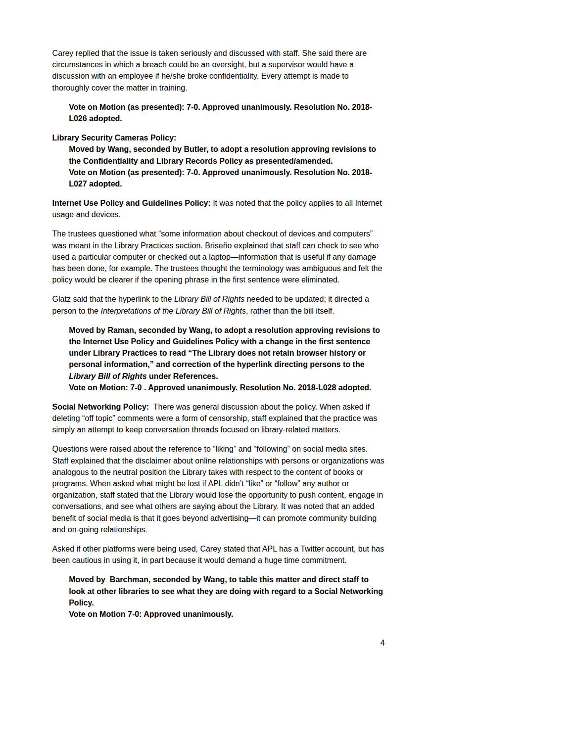Carey replied that the issue is taken seriously and discussed with staff. She said there are circumstances in which a breach could be an oversight, but a supervisor would have a discussion with an employee if he/she broke confidentiality. Every attempt is made to thoroughly cover the matter in training.
Vote on Motion (as presented): 7-0. Approved unanimously. Resolution No. 2018-L026 adopted.
Library Security Cameras Policy:
Moved by Wang, seconded by Butler, to adopt a resolution approving revisions to the Confidentiality and Library Records Policy as presented/amended.
Vote on Motion (as presented): 7-0. Approved unanimously. Resolution No. 2018-L027 adopted.
Internet Use Policy and Guidelines Policy: It was noted that the policy applies to all Internet usage and devices.
The trustees questioned what “some information about checkout of devices and computers” was meant in the Library Practices section. Briseño explained that staff can check to see who used a particular computer or checked out a laptop—information that is useful if any damage has been done, for example. The trustees thought the terminology was ambiguous and felt the policy would be clearer if the opening phrase in the first sentence were eliminated.
Glatz said that the hyperlink to the Library Bill of Rights needed to be updated; it directed a person to the Interpretations of the Library Bill of Rights, rather than the bill itself.
Moved by Raman, seconded by Wang, to adopt a resolution approving revisions to the Internet Use Policy and Guidelines Policy with a change in the first sentence under Library Practices to read “The Library does not retain browser history or personal information,” and correction of the hyperlink directing persons to the Library Bill of Rights under References.
Vote on Motion: 7-0 . Approved unanimously. Resolution No. 2018-L028 adopted.
Social Networking Policy: There was general discussion about the policy. When asked if deleting “off topic” comments were a form of censorship, staff explained that the practice was simply an attempt to keep conversation threads focused on library-related matters.
Questions were raised about the reference to “liking” and “following” on social media sites. Staff explained that the disclaimer about online relationships with persons or organizations was analogous to the neutral position the Library takes with respect to the content of books or programs. When asked what might be lost if APL didn’t “like” or “follow” any author or organization, staff stated that the Library would lose the opportunity to push content, engage in conversations, and see what others are saying about the Library. It was noted that an added benefit of social media is that it goes beyond advertising—it can promote community building and on-going relationships.
Asked if other platforms were being used, Carey stated that APL has a Twitter account, but has been cautious in using it, in part because it would demand a huge time commitment.
Moved by Barchman, seconded by Wang, to table this matter and direct staff to look at other libraries to see what they are doing with regard to a Social Networking Policy.
Vote on Motion 7-0: Approved unanimously.
4